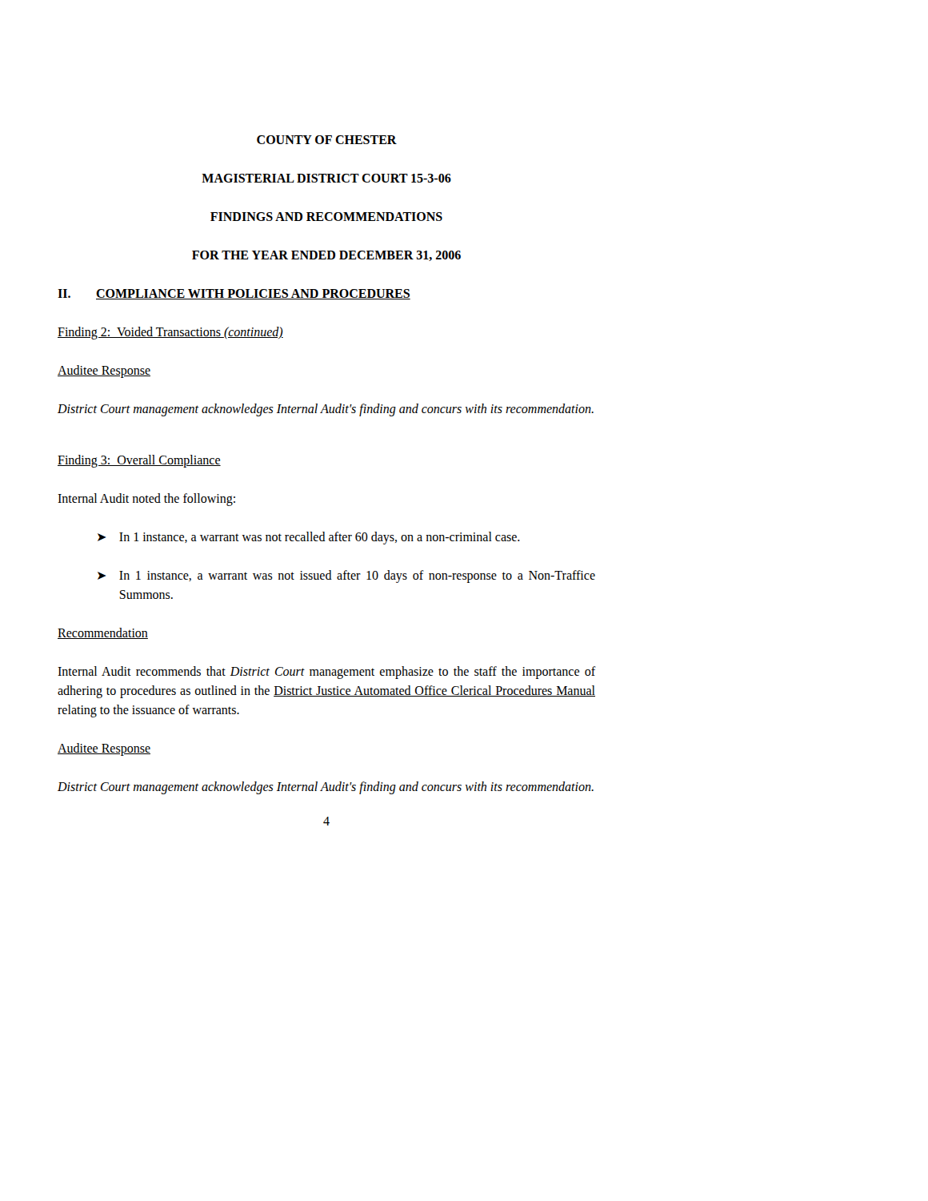COUNTY OF CHESTER
MAGISTERIAL DISTRICT COURT 15-3-06
FINDINGS AND RECOMMENDATIONS
FOR THE YEAR ENDED DECEMBER 31, 2006
II. COMPLIANCE WITH POLICIES AND PROCEDURES
Finding 2: Voided Transactions (continued)
Auditee Response
District Court management acknowledges Internal Audit's finding and concurs with its recommendation.
Finding 3: Overall Compliance
Internal Audit noted the following:
In 1 instance, a warrant was not recalled after 60 days, on a non-criminal case.
In 1 instance, a warrant was not issued after 10 days of non-response to a Non-Traffice Summons.
Recommendation
Internal Audit recommends that District Court management emphasize to the staff the importance of adhering to procedures as outlined in the District Justice Automated Office Clerical Procedures Manual relating to the issuance of warrants.
Auditee Response
District Court management acknowledges Internal Audit's finding and concurs with its recommendation.
4